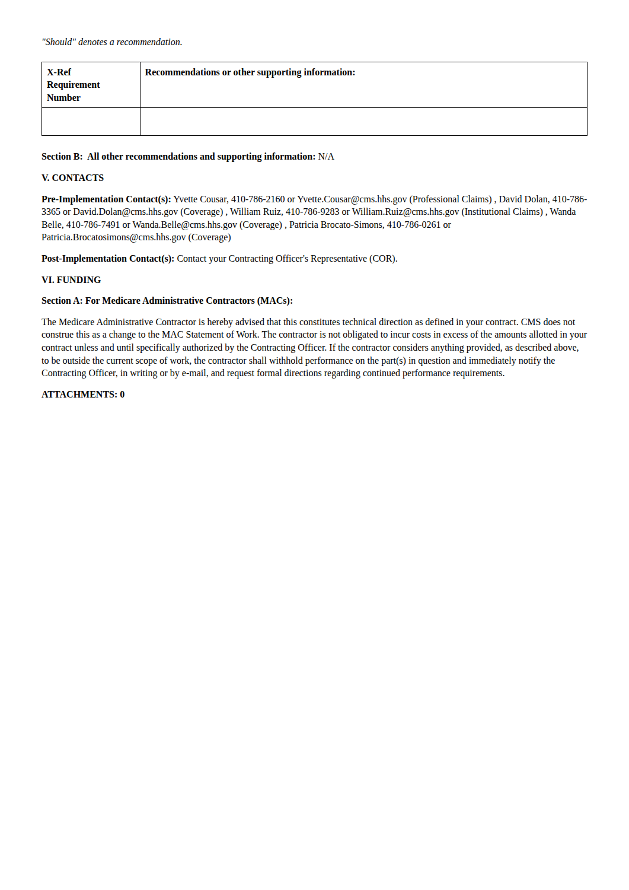"Should" denotes a recommendation.
| X-Ref Requirement Number | Recommendations or other supporting information: |
| --- | --- |
Section B: All other recommendations and supporting information: N/A
V. CONTACTS
Pre-Implementation Contact(s): Yvette Cousar, 410-786-2160 or Yvette.Cousar@cms.hhs.gov (Professional Claims) , David Dolan, 410-786-3365 or David.Dolan@cms.hhs.gov (Coverage) , William Ruiz, 410-786-9283 or William.Ruiz@cms.hhs.gov (Institutional Claims) , Wanda Belle, 410-786-7491 or Wanda.Belle@cms.hhs.gov (Coverage) , Patricia Brocato-Simons, 410-786-0261 or Patricia.Brocatosimons@cms.hhs.gov (Coverage)
Post-Implementation Contact(s): Contact your Contracting Officer's Representative (COR).
VI. FUNDING
Section A: For Medicare Administrative Contractors (MACs):
The Medicare Administrative Contractor is hereby advised that this constitutes technical direction as defined in your contract. CMS does not construe this as a change to the MAC Statement of Work. The contractor is not obligated to incur costs in excess of the amounts allotted in your contract unless and until specifically authorized by the Contracting Officer. If the contractor considers anything provided, as described above, to be outside the current scope of work, the contractor shall withhold performance on the part(s) in question and immediately notify the Contracting Officer, in writing or by e-mail, and request formal directions regarding continued performance requirements.
ATTACHMENTS: 0